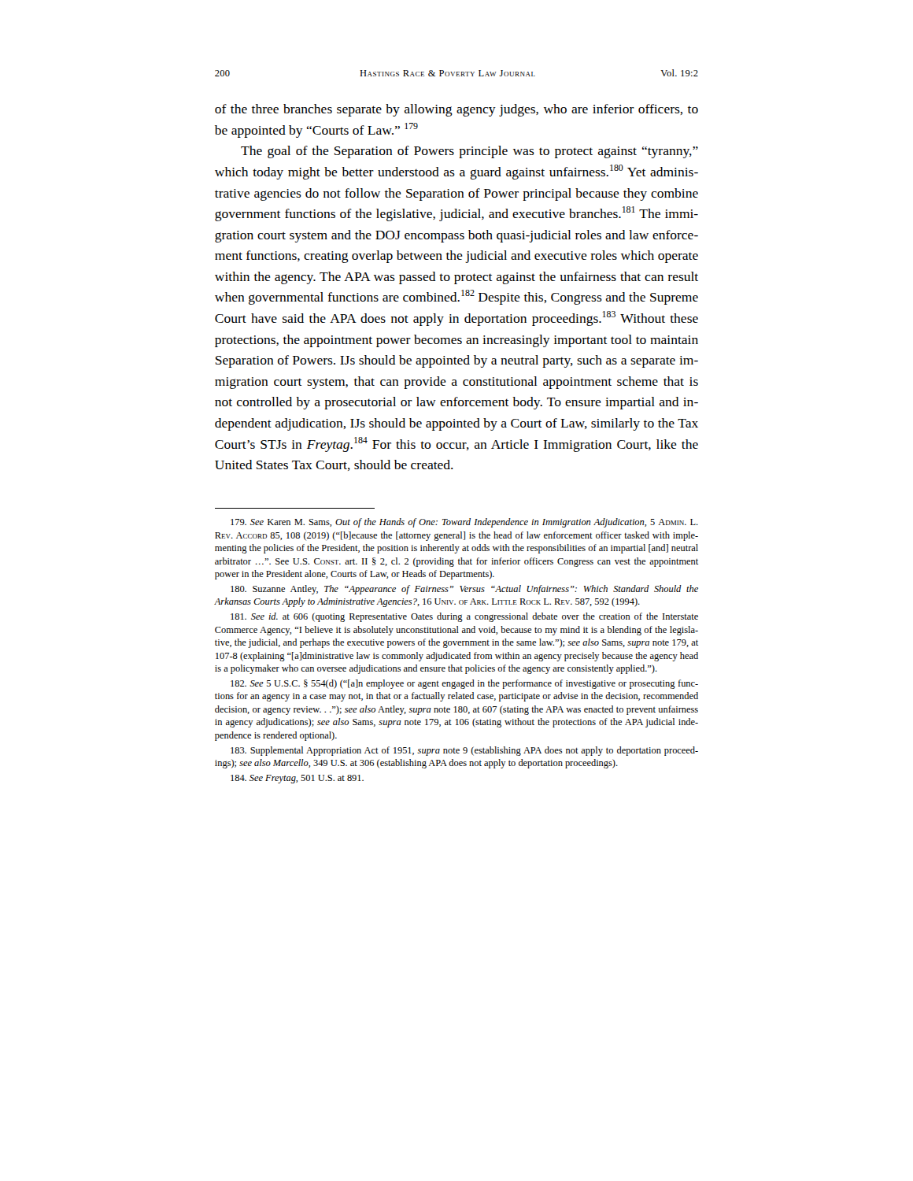200 Hastings Race & Poverty Law Journal Vol. 19:2
of the three branches separate by allowing agency judges, who are inferior officers, to be appointed by “Courts of Law.” 179
The goal of the Separation of Powers principle was to protect against “tyranny,” which today might be better understood as a guard against unfairness.180 Yet administrative agencies do not follow the Separation of Power principal because they combine government functions of the legislative, judicial, and executive branches.181 The immigration court system and the DOJ encompass both quasi-judicial roles and law enforcement functions, creating overlap between the judicial and executive roles which operate within the agency. The APA was passed to protect against the unfairness that can result when governmental functions are combined.182 Despite this, Congress and the Supreme Court have said the APA does not apply in deportation proceedings.183 Without these protections, the appointment power becomes an increasingly important tool to maintain Separation of Powers. IJs should be appointed by a neutral party, such as a separate immigration court system, that can provide a constitutional appointment scheme that is not controlled by a prosecutorial or law enforcement body. To ensure impartial and independent adjudication, IJs should be appointed by a Court of Law, similarly to the Tax Court’s STJs in Freytag.184 For this to occur, an Article I Immigration Court, like the United States Tax Court, should be created.
179. See Karen M. Sams, Out of the Hands of One: Toward Independence in Immigration Adjudication, 5 Admin. L. Rev. Accord 85, 108 (2019) (“[b]ecause the [attorney general] is the head of law enforcement officer tasked with implementing the policies of the President, the position is inherently at odds with the responsibilities of an impartial [and] neutral arbitrator …”. See U.S. Const. art. II § 2, cl. 2 (providing that for inferior officers Congress can vest the appointment power in the President alone, Courts of Law, or Heads of Departments).
180. Suzanne Antley, The “Appearance of Fairness” Versus “Actual Unfairness”: Which Standard Should the Arkansas Courts Apply to Administrative Agencies?, 16 Univ. of Ark. Little Rock L. Rev. 587, 592 (1994).
181. See id. at 606 (quoting Representative Oates during a congressional debate over the creation of the Interstate Commerce Agency, “I believe it is absolutely unconstitutional and void, because to my mind it is a blending of the legislative, the judicial, and perhaps the executive powers of the government in the same law.”); see also Sams, supra note 179, at 107-8 (explaining “[a]dministrative law is commonly adjudicated from within an agency precisely because the agency head is a policymaker who can oversee adjudications and ensure that policies of the agency are consistently applied.”).
182. See 5 U.S.C. § 554(d) (“[a]n employee or agent engaged in the performance of investigative or prosecuting functions for an agency in a case may not, in that or a factually related case, participate or advise in the decision, recommended decision, or agency review. . .”); see also Antley, supra note 180, at 607 (stating the APA was enacted to prevent unfairness in agency adjudications); see also Sams, supra note 179, at 106 (stating without the protections of the APA judicial independence is rendered optional).
183. Supplemental Appropriation Act of 1951, supra note 9 (establishing APA does not apply to deportation proceedings); see also Marcello, 349 U.S. at 306 (establishing APA does not apply to deportation proceedings).
184. See Freytag, 501 U.S. at 891.